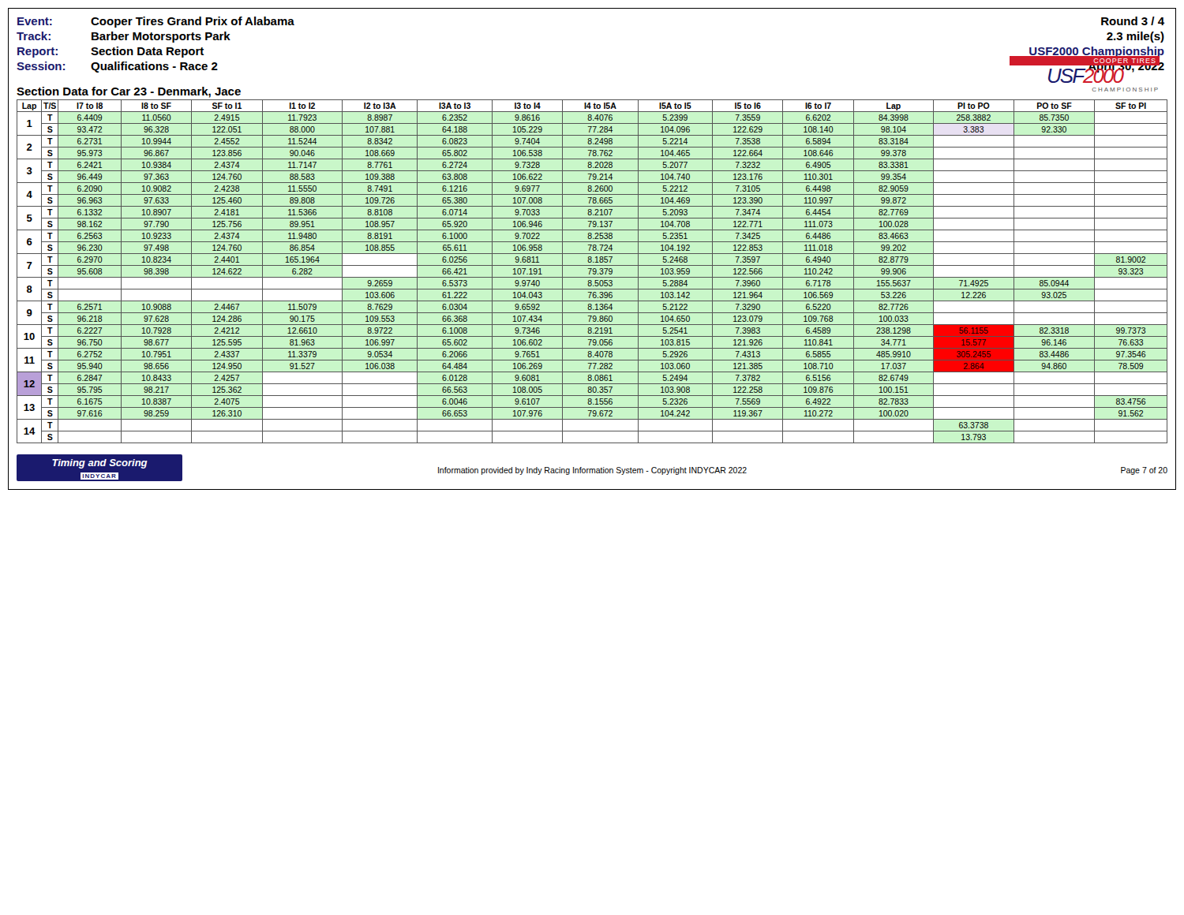| Event: | Cooper Tires Grand Prix of Alabama | Round 3 / 4 |
| Track: | Barber Motorsports Park | 2.3 mile(s) |
| Report: | Section Data Report | USF2000 Championship |
| Session: | Qualifications - Race 2 | April 30, 2022 |
COOPER TIRES
USF2000
CHAMPIONSHIP
Section Data for Car 23 - Denmark, Jace
| Lap | T/S | I7 to I8 | I8 to SF | SF to I1 | I1 to I2 | I2 to I3A | I3A to I3 | I3 to I4 | I4 to I5A | I5A to I5 | I5 to I6 | I6 to I7 | Lap | PI to PO | PO to SF | SF to PI |
| --- | --- | --- | --- | --- | --- | --- | --- | --- | --- | --- | --- | --- | --- | --- | --- | --- |
| 1 | T | 6.4409 | 11.0560 | 2.4915 | 11.7923 | 8.8987 | 6.2352 | 9.8616 | 8.4076 | 5.2399 | 7.3559 | 6.6202 | 84.3998 | 258.3882 | 85.7350 | |
| S | 93.472 | 96.328 | 122.051 | 88.000 | 107.881 | 64.188 | 105.229 | 77.284 | 104.096 | 122.629 | 108.140 | 98.104 | 3.383 | 92.330 | |
| 2 | T | 6.2731 | 10.9944 | 2.4552 | 11.5244 | 8.8342 | 6.0823 | 9.7404 | 8.2498 | 5.2214 | 7.3538 | 6.5894 | 83.3184 | | | |
| S | 95.973 | 96.867 | 123.856 | 90.046 | 108.669 | 65.802 | 106.538 | 78.762 | 104.465 | 122.664 | 108.646 | 99.378 | | | |
| 3 | T | 6.2421 | 10.9384 | 2.4374 | 11.7147 | 8.7761 | 6.2724 | 9.7328 | 8.2028 | 5.2077 | 7.3232 | 6.4905 | 83.3381 | | | |
| S | 96.449 | 97.363 | 124.760 | 88.583 | 109.388 | 63.808 | 106.622 | 79.214 | 104.740 | 123.176 | 110.301 | 99.354 | | | |
| 4 | T | 6.2090 | 10.9082 | 2.4238 | 11.5550 | 8.7491 | 6.1216 | 9.6977 | 8.2600 | 5.2212 | 7.3105 | 6.4498 | 82.9059 | | | |
| S | 96.963 | 97.633 | 125.460 | 89.808 | 109.726 | 65.380 | 107.008 | 78.665 | 104.469 | 123.390 | 110.997 | 99.872 | | | |
| 5 | T | 6.1332 | 10.8907 | 2.4181 | 11.5366 | 8.8108 | 6.0714 | 9.7033 | 8.2107 | 5.2093 | 7.3474 | 6.4454 | 82.7769 | | | |
| S | 98.162 | 97.790 | 125.756 | 89.951 | 108.957 | 65.920 | 106.946 | 79.137 | 104.708 | 122.771 | 111.073 | 100.028 | | | |
| 6 | T | 6.2563 | 10.9233 | 2.4374 | 11.9480 | 8.8191 | 6.1000 | 9.7022 | 8.2538 | 5.2351 | 7.3425 | 6.4486 | 83.4663 | | | |
| S | 96.230 | 97.498 | 124.760 | 86.854 | 108.855 | 65.611 | 106.958 | 78.724 | 104.192 | 122.853 | 111.018 | 99.202 | | | |
| 7 | T | 6.2970 | 10.8234 | 2.4401 | 165.1964 | | 6.0256 | 9.6811 | 8.1857 | 5.2468 | 7.3597 | 6.4940 | 82.8779 | | | 81.9002 |
| S | 95.608 | 98.398 | 124.622 | 6.282 | | 66.421 | 107.191 | 79.379 | 103.959 | 122.566 | 110.242 | 99.906 | | | 93.323 |
| 8 | T | | | | | 9.2659 | 6.5373 | 9.9740 | 8.5053 | 5.2884 | 7.3960 | 6.7178 | 155.5637 | 71.4925 | 85.0944 | |
| S | | | | | 103.606 | 61.222 | 104.043 | 76.396 | 103.142 | 121.964 | 106.569 | 53.226 | 12.226 | 93.025 | |
| 9 | T | 6.2571 | 10.9088 | 2.4467 | 11.5079 | 8.7629 | 6.0304 | 9.6592 | 8.1364 | 5.2122 | 7.3290 | 6.5220 | 82.7726 | | | |
| S | 96.218 | 97.628 | 124.286 | 90.175 | 109.553 | 66.368 | 107.434 | 79.860 | 104.650 | 123.079 | 109.768 | 100.033 | | | |
| 10 | T | 6.2227 | 10.7928 | 2.4212 | 12.6610 | 8.9722 | 6.1008 | 9.7346 | 8.2191 | 5.2541 | 7.3983 | 6.4589 | 238.1298 | 56.1155 | 82.3318 | 99.7373 |
| S | 96.750 | 98.677 | 125.595 | 81.963 | 106.997 | 65.602 | 106.602 | 79.056 | 103.815 | 121.926 | 110.841 | 34.771 | 15.577 | 96.146 | 76.633 |
| 11 | T | 6.2752 | 10.7951 | 2.4337 | 11.3379 | 9.0534 | 6.2066 | 9.7651 | 8.4078 | 5.2926 | 7.4313 | 6.5855 | 485.9910 | 305.2455 | 83.4486 | 97.3546 |
| S | 95.940 | 98.656 | 124.950 | 91.527 | 106.038 | 64.484 | 106.269 | 77.282 | 103.060 | 121.385 | 108.710 | 17.037 | 2.864 | 94.860 | 78.509 |
| 12 | T | 6.2847 | 10.8433 | 2.4257 | | | 6.0128 | 9.6081 | 8.0861 | 5.2494 | 7.3782 | 6.5156 | 82.6749 | | | |
| S | 95.795 | 98.217 | 125.362 | | | 66.563 | 108.005 | 80.357 | 103.908 | 122.258 | 109.876 | 100.151 | | | |
| 13 | T | 6.1675 | 10.8387 | 2.4075 | | | 6.0046 | 9.6107 | 8.1556 | 5.2326 | 7.5569 | 6.4922 | 82.7833 | | | 83.4756 |
| S | 97.616 | 98.259 | 126.310 | | | 66.653 | 107.976 | 79.672 | 104.242 | 119.367 | 110.272 | 100.020 | | | 91.562 |
| 14 | T | | | | | | | | | | | | | 63.3738 | | |
| S | | | | | | | | | | | | | 13.793 | | |
Timing and Scoring
INDYCAR
Information provided by Indy Racing Information System - Copyright INDYCAR 2022
Page 7 of 20